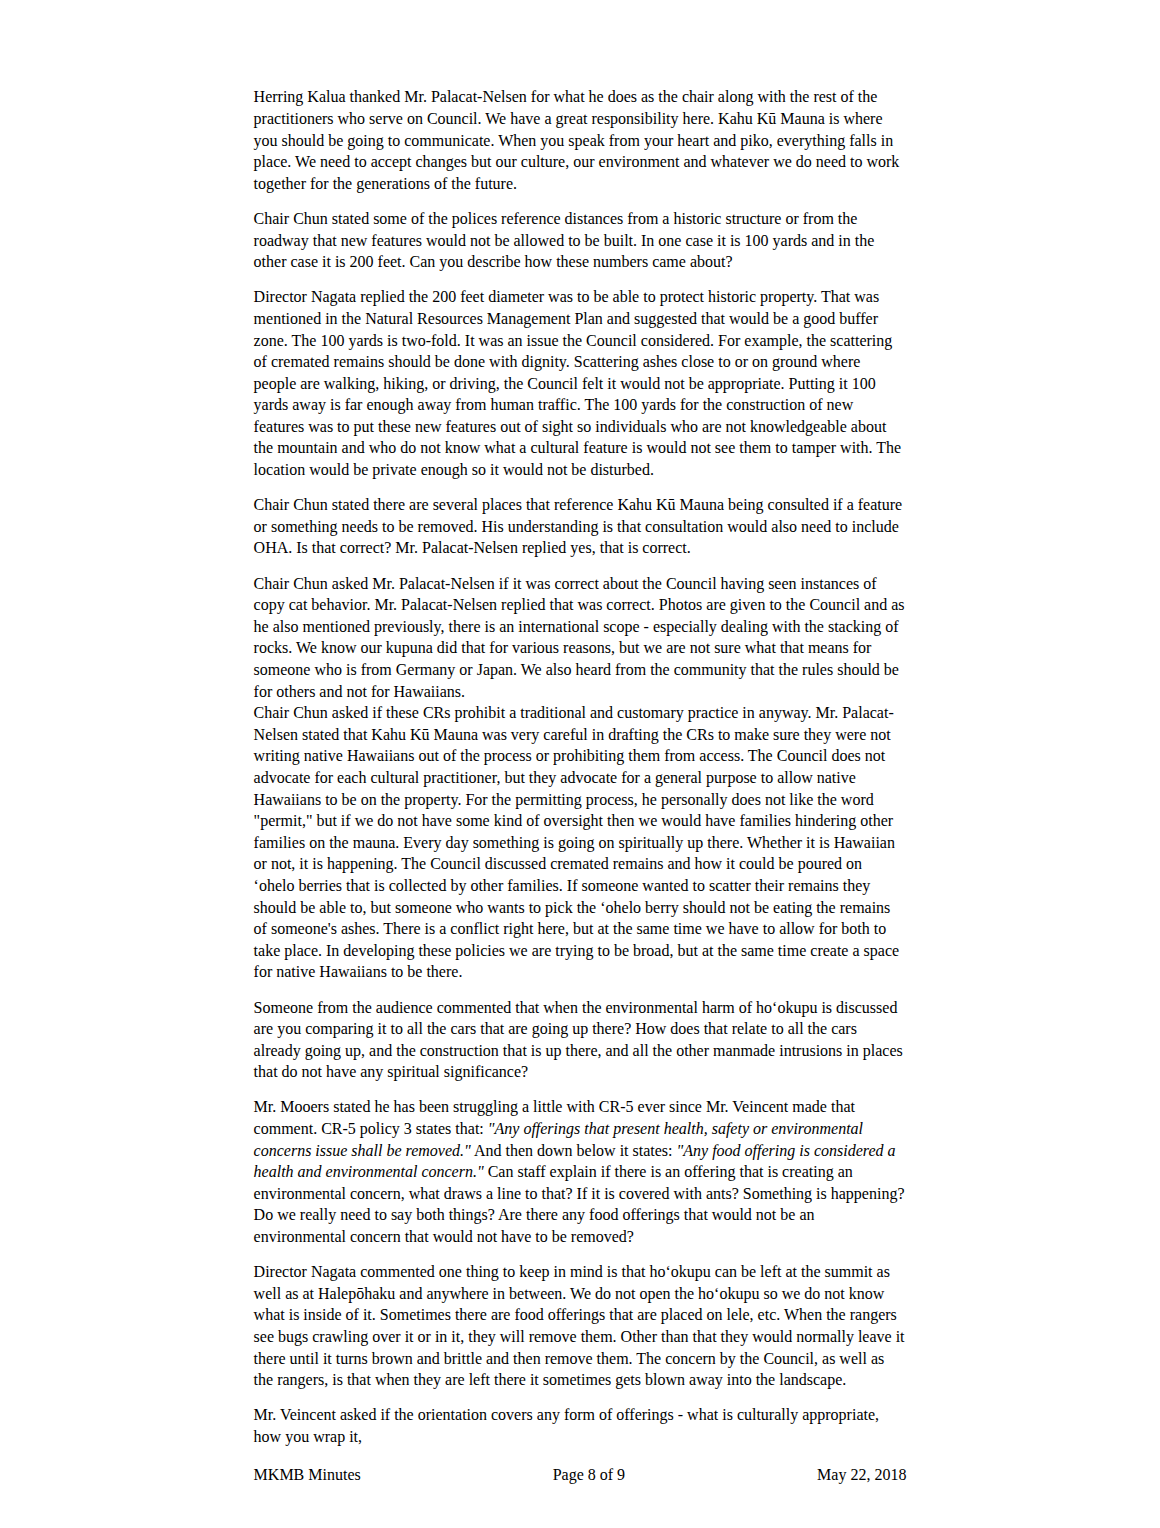Herring Kalua thanked Mr. Palacat-Nelsen for what he does as the chair along with the rest of the practitioners who serve on Council. We have a great responsibility here. Kahu Kū Mauna is where you should be going to communicate. When you speak from your heart and piko, everything falls in place. We need to accept changes but our culture, our environment and whatever we do need to work together for the generations of the future.
Chair Chun stated some of the polices reference distances from a historic structure or from the roadway that new features would not be allowed to be built. In one case it is 100 yards and in the other case it is 200 feet. Can you describe how these numbers came about?
Director Nagata replied the 200 feet diameter was to be able to protect historic property. That was mentioned in the Natural Resources Management Plan and suggested that would be a good buffer zone. The 100 yards is two-fold. It was an issue the Council considered. For example, the scattering of cremated remains should be done with dignity. Scattering ashes close to or on ground where people are walking, hiking, or driving, the Council felt it would not be appropriate. Putting it 100 yards away is far enough away from human traffic. The 100 yards for the construction of new features was to put these new features out of sight so individuals who are not knowledgeable about the mountain and who do not know what a cultural feature is would not see them to tamper with. The location would be private enough so it would not be disturbed.
Chair Chun stated there are several places that reference Kahu Kū Mauna being consulted if a feature or something needs to be removed. His understanding is that consultation would also need to include OHA. Is that correct? Mr. Palacat-Nelsen replied yes, that is correct.
Chair Chun asked Mr. Palacat-Nelsen if it was correct about the Council having seen instances of copy cat behavior. Mr. Palacat-Nelsen replied that was correct. Photos are given to the Council and as he also mentioned previously, there is an international scope - especially dealing with the stacking of rocks. We know our kupuna did that for various reasons, but we are not sure what that means for someone who is from Germany or Japan. We also heard from the community that the rules should be for others and not for Hawaiians.
Chair Chun asked if these CRs prohibit a traditional and customary practice in anyway. Mr. Palacat-Nelsen stated that Kahu Kū Mauna was very careful in drafting the CRs to make sure they were not writing native Hawaiians out of the process or prohibiting them from access. The Council does not advocate for each cultural practitioner, but they advocate for a general purpose to allow native Hawaiians to be on the property. For the permitting process, he personally does not like the word "permit," but if we do not have some kind of oversight then we would have families hindering other families on the mauna. Every day something is going on spiritually up there. Whether it is Hawaiian or not, it is happening. The Council discussed cremated remains and how it could be poured on ʻohelo berries that is collected by other families. If someone wanted to scatter their remains they should be able to, but someone who wants to pick the ʻohelo berry should not be eating the remains of someone's ashes. There is a conflict right here, but at the same time we have to allow for both to take place. In developing these policies we are trying to be broad, but at the same time create a space for native Hawaiians to be there.
Someone from the audience commented that when the environmental harm of hoʻokupu is discussed are you comparing it to all the cars that are going up there? How does that relate to all the cars already going up, and the construction that is up there, and all the other manmade intrusions in places that do not have any spiritual significance?
Mr. Mooers stated he has been struggling a little with CR-5 ever since Mr. Veincent made that comment. CR-5 policy 3 states that: "Any offerings that present health, safety or environmental concerns issue shall be removed." And then down below it states: "Any food offering is considered a health and environmental concern." Can staff explain if there is an offering that is creating an environmental concern, what draws a line to that? If it is covered with ants? Something is happening? Do we really need to say both things? Are there any food offerings that would not be an environmental concern that would not have to be removed?
Director Nagata commented one thing to keep in mind is that hoʻokupu can be left at the summit as well as at Halepōhaku and anywhere in between. We do not open the hoʻokupu so we do not know what is inside of it. Sometimes there are food offerings that are placed on lele, etc. When the rangers see bugs crawling over it or in it, they will remove them. Other than that they would normally leave it there until it turns brown and brittle and then remove them. The concern by the Council, as well as the rangers, is that when they are left there it sometimes gets blown away into the landscape.
Mr. Veincent asked if the orientation covers any form of offerings - what is culturally appropriate, how you wrap it,
MKMB Minutes Page 8 of 9 May 22, 2018